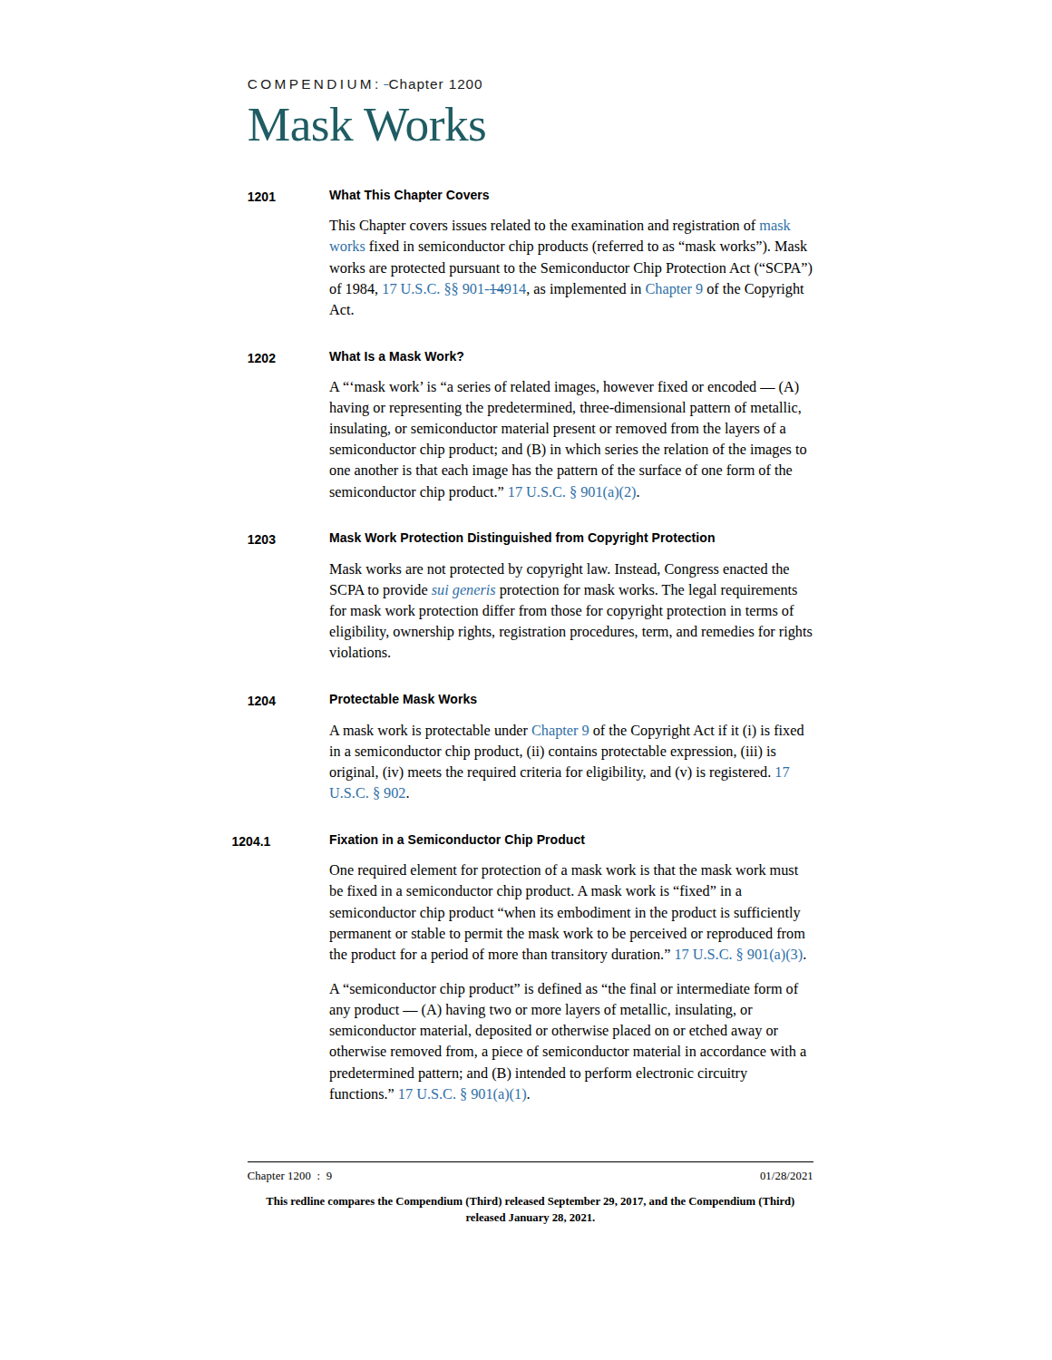COMPENDIUM: Chapter 1200
Mask Works
1201
What This Chapter Covers
This Chapter covers issues related to the examination and registration of mask works fixed in semiconductor chip products (referred to as “mask works”). Mask works are protected pursuant to the Semiconductor Chip Protection Act (“SCPA”) of 1984, 17 U.S.C. §§ 901-14914, as implemented in Chapter 9 of the Copyright Act.
1202
What Is a Mask Work?
A “‘mask work’ is “a series of related images, however fixed or encoded — (A) having or representing the predetermined, three-dimensional pattern of metallic, insulating, or semiconductor material present or removed from the layers of a semiconductor chip product; and (B) in which series the relation of the images to one another is that each image has the pattern of the surface of one form of the semiconductor chip product.” 17 U.S.C. § 901(a)(2).
1203
Mask Work Protection Distinguished from Copyright Protection
Mask works are not protected by copyright law. Instead, Congress enacted the SCPA to provide sui generis protection for mask works. The legal requirements for mask work protection differ from those for copyright protection in terms of eligibility, ownership rights, registration procedures, term, and remedies for rights violations.
1204
Protectable Mask Works
A mask work is protectable under Chapter 9 of the Copyright Act if it (i) is fixed in a semiconductor chip product, (ii) contains protectable expression, (iii) is original, (iv) meets the required criteria for eligibility, and (v) is registered. 17 U.S.C. § 902.
1204.1
Fixation in a Semiconductor Chip Product
One required element for protection of a mask work is that the mask work must be fixed in a semiconductor chip product. A mask work is “fixed” in a semiconductor chip product “when its embodiment in the product is sufficiently permanent or stable to permit the mask work to be perceived or reproduced from the product for a period of more than transitory duration.” 17 U.S.C. § 901(a)(3).
A “semiconductor chip product” is defined as “the final or intermediate form of any product — (A) having two or more layers of metallic, insulating, or semiconductor material, deposited or otherwise placed on or etched away or otherwise removed from, a piece of semiconductor material in accordance with a predetermined pattern; and (B) intended to perform electronic circuitry functions.” 17 U.S.C. § 901(a)(1).
Chapter 1200 : 9
01/28/2021
This redline compares the Compendium (Third) released September 29, 2017, and the Compendium (Third) released January 28, 2021.